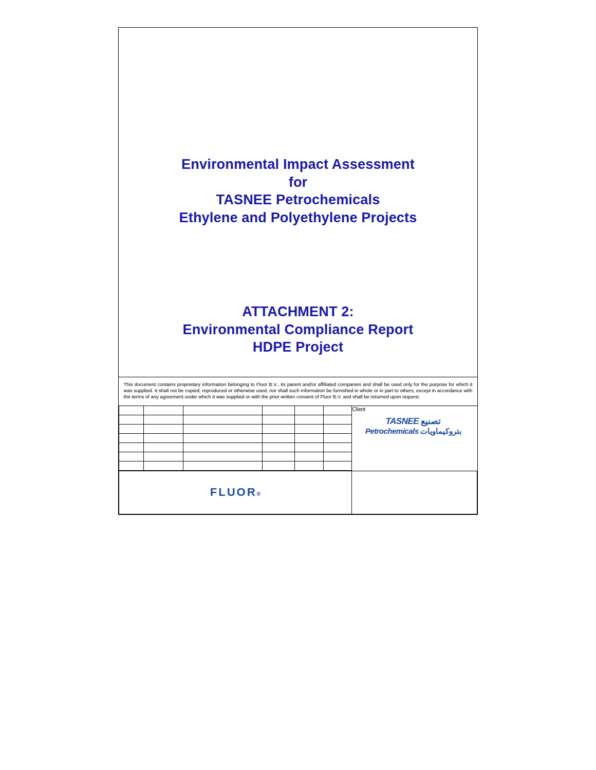Environmental Impact Assessment
for
TASNEE Petrochemicals
Ethylene and Polyethylene Projects
ATTACHMENT 2:
Environmental Compliance Report
HDPE Project
This document contains proprietary information belonging to Fluor B.V., its parent and/or affiliated companies and shall be used only for the purpose for which it was supplied. It shall not be copied, reproduced or otherwise used, nor shall such information be furnished in whole or in part to others, except in accordance with the terms of any agreement under which it was supplied or with the prior written consent of Fluor B.V. and shall be returned upon request.
| | | | | | | Client TASNEE تصنيع Petrochemicals بتروكيماويات |
| FLUOR ® | |